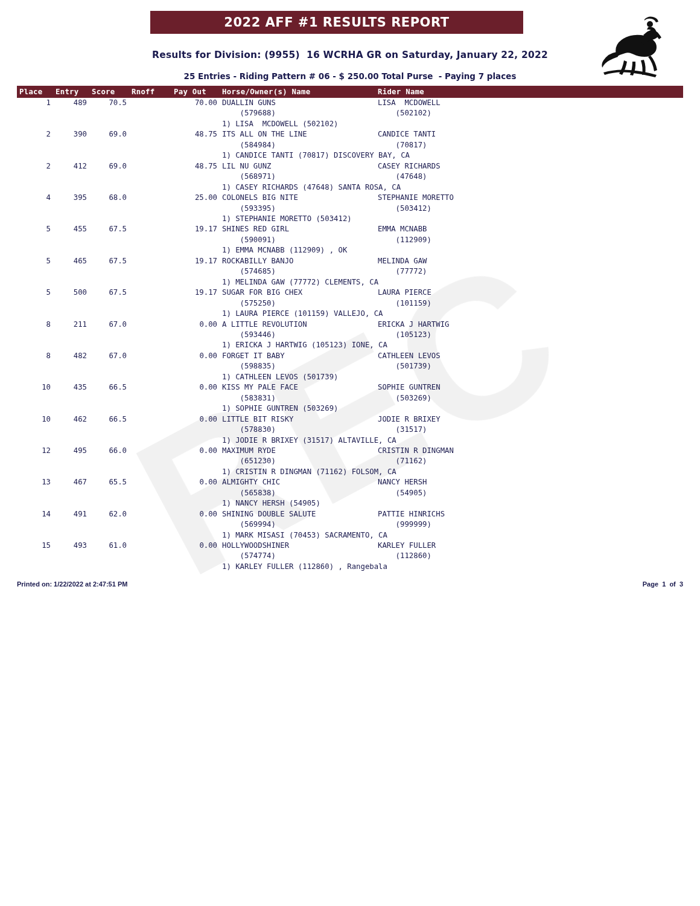REC
2022 AFF #1 RESULTS REPORT
Results for Division: (9955) 16 WCRHA GR on Saturday, January 22, 2022
25 Entries - Riding Pattern # 06 - $ 250.00 Total Purse - Paying 7 places
| Place | Entry | Score | Rnoff | Pay Out | Horse/Owner(s) Name | Rider Name |
| --- | --- | --- | --- | --- | --- | --- |
| 1 | 489 | 70.5 | | 70.00 | DUALLIN GUNS | LISA MCDOWELL |
| | | | | | (579688) | (502102) |
| | | | | | 1) LISA MCDOWELL (502102) |
| 2 | 390 | 69.0 | | 48.75 | ITS ALL ON THE LINE | CANDICE TANTI |
| | | | | | (584984) | (70817) |
| | | | | | 1) CANDICE TANTI (70817) DISCOVERY BAY, CA |
| 2 | 412 | 69.0 | | 48.75 | LIL NU GUNZ | CASEY RICHARDS |
| | | | | | (568971) | (47648) |
| | | | | | 1) CASEY RICHARDS (47648) SANTA ROSA, CA |
| 4 | 395 | 68.0 | | 25.00 | COLONELS BIG NITE | STEPHANIE MORETTO |
| | | | | | (593395) | (503412) |
| | | | | | 1) STEPHANIE MORETTO (503412) |
| 5 | 455 | 67.5 | | 19.17 | SHINES RED GIRL | EMMA MCNABB |
| | | | | | (590091) | (112909) |
| | | | | | 1) EMMA MCNABB (112909) , OK |
| 5 | 465 | 67.5 | | 19.17 | ROCKABILLY BANJO | MELINDA GAW |
| | | | | | (574685) | (77772) |
| | | | | | 1) MELINDA GAW (77772) CLEMENTS, CA |
| 5 | 500 | 67.5 | | 19.17 | SUGAR FOR BIG CHEX | LAURA PIERCE |
| | | | | | (575250) | (101159) |
| | | | | | 1) LAURA PIERCE (101159) VALLEJO, CA |
| 8 | 211 | 67.0 | | 0.00 | A LITTLE REVOLUTION | ERICKA J HARTWIG |
| | | | | | (593446) | (105123) |
| | | | | | 1) ERICKA J HARTWIG (105123) IONE, CA |
| 8 | 482 | 67.0 | | 0.00 | FORGET IT BABY | CATHLEEN LEVOS |
| | | | | | (598835) | (501739) |
| | | | | | 1) CATHLEEN LEVOS (501739) |
| 10 | 435 | 66.5 | | 0.00 | KISS MY PALE FACE | SOPHIE GUNTREN |
| | | | | | (583831) | (503269) |
| | | | | | 1) SOPHIE GUNTREN (503269) |
| 10 | 462 | 66.5 | | 0.00 | LITTLE BIT RISKY | JODIE R BRIXEY |
| | | | | | (578830) | (31517) |
| | | | | | 1) JODIE R BRIXEY (31517) ALTAVILLE, CA |
| 12 | 495 | 66.0 | | 0.00 | MAXIMUM RYDE | CRISTIN R DINGMAN |
| | | | | | (651230) | (71162) |
| | | | | | 1) CRISTIN R DINGMAN (71162) FOLSOM, CA |
| 13 | 467 | 65.5 | | 0.00 | ALMIGHTY CHIC | NANCY HERSH |
| | | | | | (565838) | (54905) |
| | | | | | 1) NANCY HERSH (54905) |
| 14 | 491 | 62.0 | | 0.00 | SHINING DOUBLE SALUTE | PATTIE HINRICHS |
| | | | | | (569994) | (999999) |
| | | | | | 1) MARK MISASI (70453) SACRAMENTO, CA |
| 15 | 493 | 61.0 | | 0.00 | HOLLYWOODSHINER | KARLEY FULLER |
| | | | | | (574774) | (112860) |
| | | | | | 1) KARLEY FULLER (112860) , Rangebala |
Printed on: 1/22/2022 at 2:47:51 PM Page 1 of 3